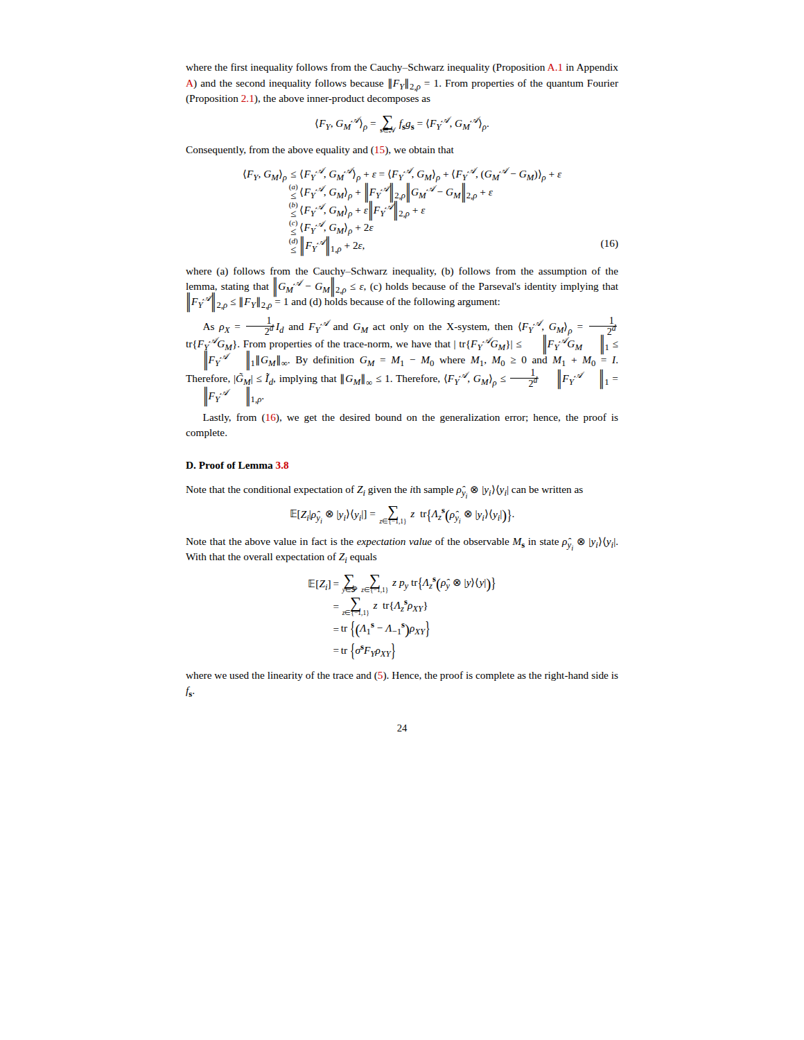where the first inequality follows from the Cauchy–Schwarz inequality (Proposition A.1 in Appendix A) and the second inequality follows because ∥FY∥2,ρ = 1. From properties of the quantum Fourier (Proposition 2.1), the above inner-product decomposes as
⟨FY, GM𝒜⟩ρ = ∑s∈𝒜 fsgs = ⟨FY𝒜, GM𝒜⟩ρ.
Consequently, from the above equality and (15), we obtain that
⟨FY, GM⟩ρ
≤
⟨FY𝒜, GM𝒜⟩ρ + ε = ⟨FY𝒜, GM⟩ρ + ⟨FY𝒜, (GM𝒜 − GM)⟩ρ + ε
(a)≤
⟨FY𝒜, GM⟩ρ + ∥FY𝒜∥2,ρ∥GM𝒜 − GM∥2,ρ + ε
(b)≤
⟨FY𝒜, GM⟩ρ + ε∥FY𝒜∥2,ρ + ε
(c)≤
⟨FY𝒜, GM⟩ρ + 2ε
(d)≤
∥FY𝒜∥1,ρ + 2ε,
(16)
where (a) follows from the Cauchy–Schwarz inequality, (b) follows from the assumption of the lemma, stating that ∥GM𝒜 − GM∥2,ρ ≤ ε, (c) holds because of the Parseval's identity implying that ∥FY𝒜∥2,ρ ≤ ∥FY∥2,ρ = 1 and (d) holds because of the following argument:
As ρX = 12d Id and FY𝒜 and GM act only on the X-system, then ⟨FY𝒜, GM⟩ρ = 12d tr{FY𝒜 GM}. From properties of the trace-norm, we have that | tr{FY𝒜 GM}| ≤ ∥FY𝒜 GM∥1 ≤ ∥FY𝒜∥1∥GM∥∞. By definition GM = M1 − M0 where M1, M0 ≥ 0 and M1 + M0 = I. Therefore, |G̃M| ≤ Ĩd, implying that ∥GM∥∞ ≤ 1. Therefore, ⟨FY𝒜, GM⟩ρ ≤ 12d∥FY𝒜∥1 = ∥FY𝒜∥1,ρ.
Lastly, from (16), we get the desired bound on the generalization error; hence, the proof is complete.
D. Proof of Lemma 3.8
Note that the conditional expectation of Zi given the ith sample ρ̂yi ⊗ |yi⟩⟨yi| can be written as
𝔼[Zi|ρ̂yi ⊗ |yi⟩⟨yi|] = ∑z∈{−1,1} z tr{Λzs(ρ̂yi ⊗ |yi⟩⟨yi|)}.
Note that the above value in fact is the expectation value of the observable Ms in state ρ̂yi ⊗ |yi⟩⟨yi|. With that the overall expectation of Zi equals
𝔼[Zi]
=
∑y∈𝒫 ∑z∈{−1,1} z py tr{Λzs(ρ̂y ⊗ |y⟩⟨y|)}
=
∑z∈{−1,1} z tr{ΛzsρXY}
=
tr {(Λ1s − Λ−1s) ρXY}
=
tr {σsFY ρXY}
where we used the linearity of the trace and (5). Hence, the proof is complete as the right-hand side is fs.
24